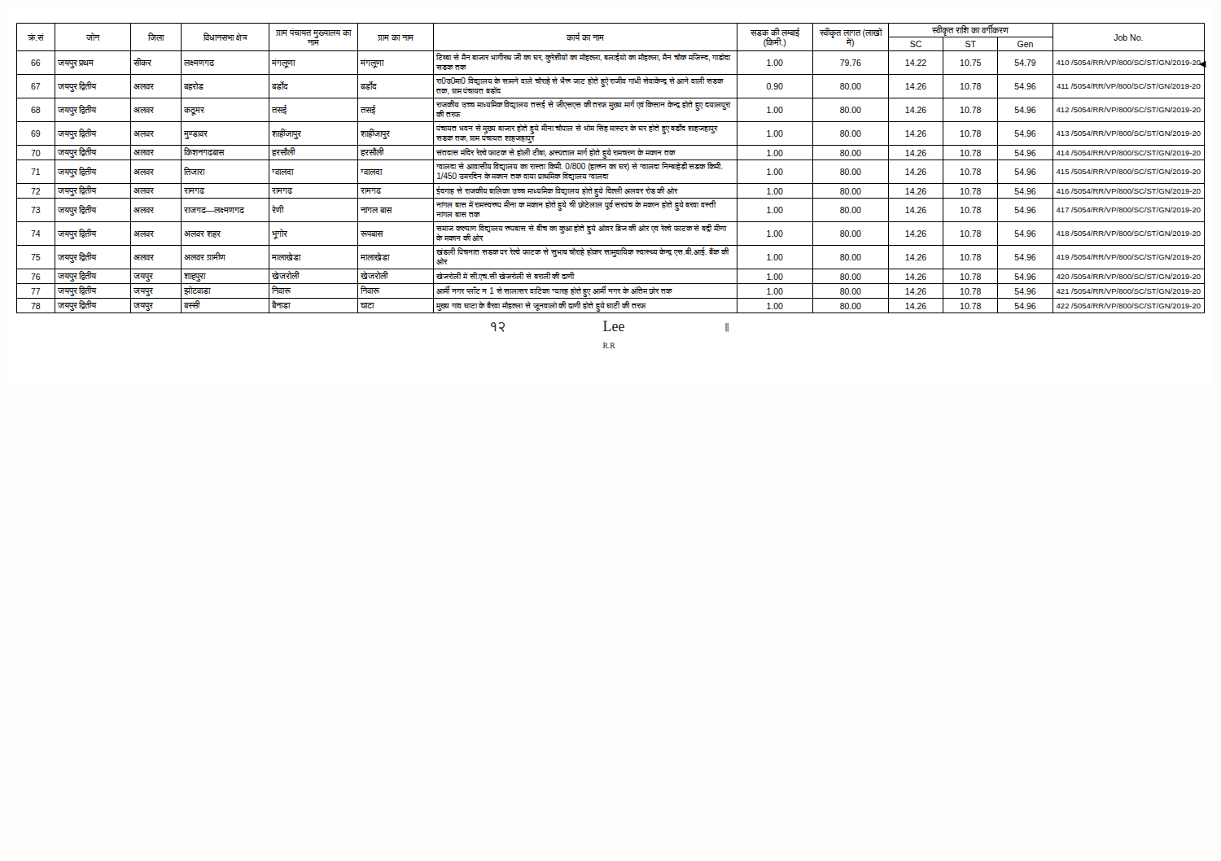◄
| क्रं.सं | जोन | जिला | विधानसभा क्षेत्र | ग्राम पंचायत मुख्यालय का नाम | ग्राम का नाम | कार्य का नाम | सडक की लम्बाई (किमी.) | स्वीकृत लागत (लाखों में) | स्वीकृत राशि का वर्गीकरण | Job No. |
| --- | --- | --- | --- | --- | --- | --- | --- | --- | --- | --- |
| SC | ST | Gen |
| 66 | जयपुर प्रथम | सीकर | लक्ष्मणगढ | मंगलूणा | मंगलूणा | टिब्बा से मैन बाजार भागीरथ जी का घर, कुरेशीयों का मौहल्ला, बलाईयो का मौहल्ला, मैन चौक मजिस्द, गाडोदा सडक तक | 1.00 | 79.76 | 14.22 | 10.75 | 54.79 | 410 /5054/RR/VP/800/SC/ST/GN/2019-20 |
| 67 | जयपुर द्वितीय | अलवर | बहरोड | बर्डोद | बर्डोद | रा0उ0मा0 विद्यालय के सामने वाले चौराहे से भैरू जाट होते हुऐ राजीव गांधी सेवाकेन्द्र से आने वाली सडक तक, ग्राम पंचायत बडोंद | 0.90 | 80.00 | 14.26 | 10.78 | 54.96 | 411 /5054/RR/VP/800/SC/ST/GN/2019-20 |
| 68 | जयपुर द्वितीय | अलवर | कठूमर | तसई | तसई | राजकीय उच्च माध्यमिक विद्यालय तसई से जीएसएस की तरफ मुख्य मार्ग एवं किसान केन्द्र होते हुए दयालपुरा की तरफ | 1.00 | 80.00 | 14.26 | 10.78 | 54.96 | 412 /5054/RR/VP/800/SC/ST/GN/2019-20 |
| 69 | जयपुर द्वितीय | अलवर | मुण्डावर | शाहींजापुर | शाहींजापुर | पंचायत भवन से मुख्य बाजार होते हुये मीना चौपाल से भोम सिंह मास्टर के घर होते हुए बर्डोद शाहजहापुर सडक तक, ग्राम पंचायत शाहजहापुर | 1.00 | 80.00 | 14.26 | 10.78 | 54.96 | 413 /5054/RR/VP/800/SC/ST/GN/2019-20 |
| 70 | जयपुर द्वितीय | अलवर | किशनगढबास | हरसौली | हरसौली | संतदास मंदिर रेल्वे फाटक से होली टीबा, अस्पताल मार्ग होते हुये रामचरण के मकान तक | 1.00 | 80.00 | 14.26 | 10.78 | 54.96 | 414 /5054/RR/VP/800/SC/ST/GN/2019-20 |
| 71 | जयपुर द्वितीय | अलवर | तिजारा | ग्वालदा | ग्वालदा | ग्वालदा से आवासीय विद्यालय का रास्ता किमी. 0/800 (हारून का घर) से ग्वालदा निम्बाहेडी सडक किमी. 1/450 उमरदिन के मकान तक वाया प्राथमिक विद्यालय ग्वालदा | 1.00 | 80.00 | 14.26 | 10.78 | 54.96 | 415 /5054/RR/VP/800/SC/ST/GN/2019-20 |
| 72 | जयपुर द्वितीय | अलवर | रामगढ | रामगढ | रामगढ | ईदगाह से राजकीय बालिका उच्च माध्यमिक विद्यालय होते हुये दिल्ली अलवर रोड की ओर | 1.00 | 80.00 | 14.26 | 10.78 | 54.96 | 416 /5054/RR/VP/800/SC/ST/GN/2019-20 |
| 73 | जयपुर द्वितीय | अलवर | राजगढ—लक्ष्मणगढ | रेणी | नांगल बास | नांगल बास में रामस्वरूप मीना क मकान होते हुये श्री छोटेलाल पूर्व सरपंच के मकान होते हुये बरवा वस्ती नांगल बास तक | 1.00 | 80.00 | 14.26 | 10.78 | 54.96 | 417 /5054/RR/VP/800/SC/ST/GN/2019-20 |
| 74 | जयपुर द्वितीय | अलवर | अलवर शहर | भूगोर | रूपबास | समाज कल्याण विद्यालय रूपबास से बीच का कुआ होते हुये ओवर ब्रिज की ओर एवं रेल्वे फाटक से बद्री मीणा के मकान की ओर | 1.00 | 80.00 | 14.26 | 10.78 | 54.96 | 418 /5054/RR/VP/800/SC/ST/GN/2019-20 |
| 75 | जयपुर द्वितीय | अलवर | अलवर ग्रामीण | मालाखेडा | मालाखेडा | खंडली पिचनात सडक पर रेल्वे फाटक से सुभाष चौराहे होकर सामुदायिक स्वास्थ्य केन्द्र एस.बी.आई. बैंक की ओर | 1.00 | 80.00 | 14.26 | 10.78 | 54.96 | 419 /5054/RR/VP/800/SC/ST/GN/2019-20 |
| 76 | जयपुर द्वितीय | जयपुर | शाहपुरा | खेजरोली | खेजरोली | खेजरोली में सी.एच.सी खेजरोली से बराली की ढाणी | 1.00 | 80.00 | 14.26 | 10.78 | 54.96 | 420 /5054/RR/VP/800/SC/ST/GN/2019-20 |
| 77 | जयपुर द्वितीय | जयपुर | झोटवाडा | निवारू | निवारू | आर्मी नगर प्लॉट न 1 से सालासर वाटिका ग्यारह होते हुए आर्मी नगर के अंतिम छोर तक | 1.00 | 80.00 | 14.26 | 10.78 | 54.96 | 421 /5054/RR/VP/800/SC/ST/GN/2019-20 |
| 78 | जयपुर द्वितीय | जयपुर | बस्सी | बैनाडा | घाटा | मुख्य गांव घाटा के बैरवा मौहल्ला से जूनवालो की ढाणी होते हुये घाटी की तरफ | 1.00 | 80.00 | 14.26 | 10.78 | 54.96 | 422 /5054/RR/VP/800/SC/ST/GN/2019-20 |
१२ Lee
R.R ॥